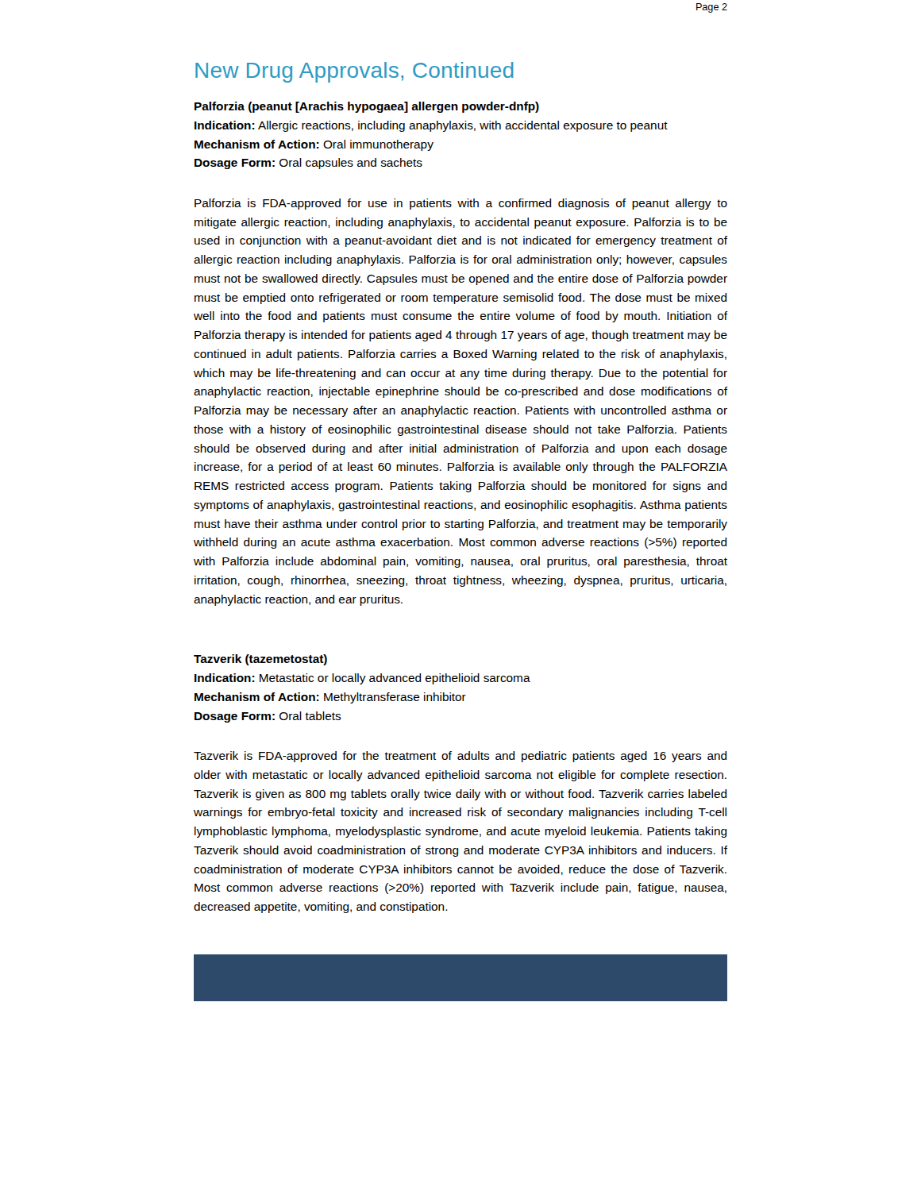Page 2
New Drug Approvals, Continued
Palforzia (peanut [Arachis hypogaea] allergen powder-dnfp)
Indication: Allergic reactions, including anaphylaxis, with accidental exposure to peanut
Mechanism of Action: Oral immunotherapy
Dosage Form: Oral capsules and sachets
Palforzia is FDA-approved for use in patients with a confirmed diagnosis of peanut allergy to mitigate allergic reaction, including anaphylaxis, to accidental peanut exposure. Palforzia is to be used in conjunction with a peanut-avoidant diet and is not indicated for emergency treatment of allergic reaction including anaphylaxis. Palforzia is for oral administration only; however, capsules must not be swallowed directly. Capsules must be opened and the entire dose of Palforzia powder must be emptied onto refrigerated or room temperature semisolid food. The dose must be mixed well into the food and patients must consume the entire volume of food by mouth. Initiation of Palforzia therapy is intended for patients aged 4 through 17 years of age, though treatment may be continued in adult patients. Palforzia carries a Boxed Warning related to the risk of anaphylaxis, which may be life-threatening and can occur at any time during therapy. Due to the potential for anaphylactic reaction, injectable epinephrine should be co-prescribed and dose modifications of Palforzia may be necessary after an anaphylactic reaction. Patients with uncontrolled asthma or those with a history of eosinophilic gastrointestinal disease should not take Palforzia. Patients should be observed during and after initial administration of Palforzia and upon each dosage increase, for a period of at least 60 minutes. Palforzia is available only through the PALFORZIA REMS restricted access program. Patients taking Palforzia should be monitored for signs and symptoms of anaphylaxis, gastrointestinal reactions, and eosinophilic esophagitis. Asthma patients must have their asthma under control prior to starting Palforzia, and treatment may be temporarily withheld during an acute asthma exacerbation. Most common adverse reactions (>5%) reported with Palforzia include abdominal pain, vomiting, nausea, oral pruritus, oral paresthesia, throat irritation, cough, rhinorrhea, sneezing, throat tightness, wheezing, dyspnea, pruritus, urticaria, anaphylactic reaction, and ear pruritus.
Tazverik (tazemetostat)
Indication: Metastatic or locally advanced epithelioid sarcoma
Mechanism of Action: Methyltransferase inhibitor
Dosage Form: Oral tablets
Tazverik is FDA-approved for the treatment of adults and pediatric patients aged 16 years and older with metastatic or locally advanced epithelioid sarcoma not eligible for complete resection. Tazverik is given as 800 mg tablets orally twice daily with or without food. Tazverik carries labeled warnings for embryo-fetal toxicity and increased risk of secondary malignancies including T-cell lymphoblastic lymphoma, myelodysplastic syndrome, and acute myeloid leukemia. Patients taking Tazverik should avoid coadministration of strong and moderate CYP3A inhibitors and inducers. If coadministration of moderate CYP3A inhibitors cannot be avoided, reduce the dose of Tazverik. Most common adverse reactions (>20%) reported with Tazverik include pain, fatigue, nausea, decreased appetite, vomiting, and constipation.